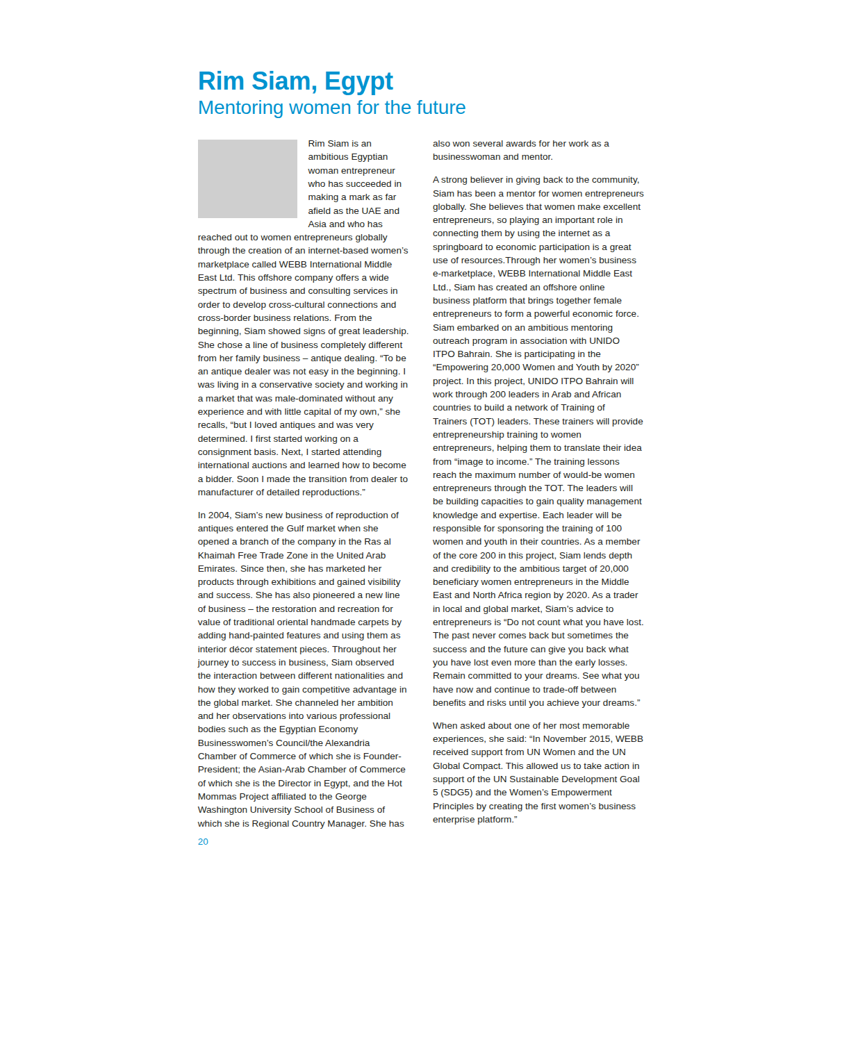Rim Siam, Egypt
Mentoring women for the future
Rim Siam is an ambitious Egyptian woman entrepreneur who has succeeded in making a mark as far afield as the UAE and Asia and who has reached out to women entrepreneurs globally through the creation of an internet-based women’s marketplace called WEBB International Middle East Ltd. This offshore company offers a wide spectrum of business and consulting services in order to develop cross-cultural connections and cross-border business relations. From the beginning, Siam showed signs of great leadership. She chose a line of business completely different from her family business – antique dealing. “To be an antique dealer was not easy in the beginning. I was living in a conservative society and working in a market that was male-dominated without any experience and with little capital of my own,” she recalls, “but I loved antiques and was very determined. I first started working on a consignment basis. Next, I started attending international auctions and learned how to become a bidder. Soon I made the transition from dealer to manufacturer of detailed reproductions.”
In 2004, Siam’s new business of reproduction of antiques entered the Gulf market when she opened a branch of the company in the Ras al Khaimah Free Trade Zone in the United Arab Emirates. Since then, she has marketed her products through exhibitions and gained visibility and success. She has also pioneered a new line of business – the restoration and recreation for value of traditional oriental handmade carpets by adding hand-painted features and using them as interior décor statement pieces. Throughout her journey to success in business, Siam observed the interaction between different nationalities and how they worked to gain competitive advantage in the global market. She channeled her ambition and her observations into various professional bodies such as the Egyptian Economy Businesswomen’s Council/the Alexandria Chamber of Commerce of which she is Founder-President; the Asian-Arab Chamber of Commerce of which she is the Director in Egypt, and the Hot Mommas Project affiliated to the George Washington University School of Business of which she is Regional Country Manager. She has also won several awards for her work as a businesswoman and mentor.
A strong believer in giving back to the community, Siam has been a mentor for women entrepreneurs globally. She believes that women make excellent entrepreneurs, so playing an important role in connecting them by using the internet as a springboard to economic participation is a great use of resources.Through her women’s business e-marketplace, WEBB International Middle East Ltd., Siam has created an offshore online business platform that brings together female entrepreneurs to form a powerful economic force. Siam embarked on an ambitious mentoring outreach program in association with UNIDO ITPO Bahrain. She is participating in the “Empowering 20,000 Women and Youth by 2020” project. In this project, UNIDO ITPO Bahrain will work through 200 leaders in Arab and African countries to build a network of Training of Trainers (TOT) leaders. These trainers will provide entrepreneurship training to women entrepreneurs, helping them to translate their idea from “image to income.” The training lessons reach the maximum number of would-be women entrepreneurs through the TOT. The leaders will be building capacities to gain quality management knowledge and expertise. Each leader will be responsible for sponsoring the training of 100 women and youth in their countries. As a member of the core 200 in this project, Siam lends depth and credibility to the ambitious target of 20,000 beneficiary women entrepreneurs in the Middle East and North Africa region by 2020. As a trader in local and global market, Siam’s advice to entrepreneurs is “Do not count what you have lost. The past never comes back but sometimes the success and the future can give you back what you have lost even more than the early losses. Remain committed to your dreams. See what you have now and continue to trade-off between benefits and risks until you achieve your dreams.”
When asked about one of her most memorable experiences, she said: “In November 2015, WEBB received support from UN Women and the UN Global Compact. This allowed us to take action in support of the UN Sustainable Development Goal 5 (SDG5) and the Women’s Empowerment Principles by creating the first women’s business enterprise platform.”
20